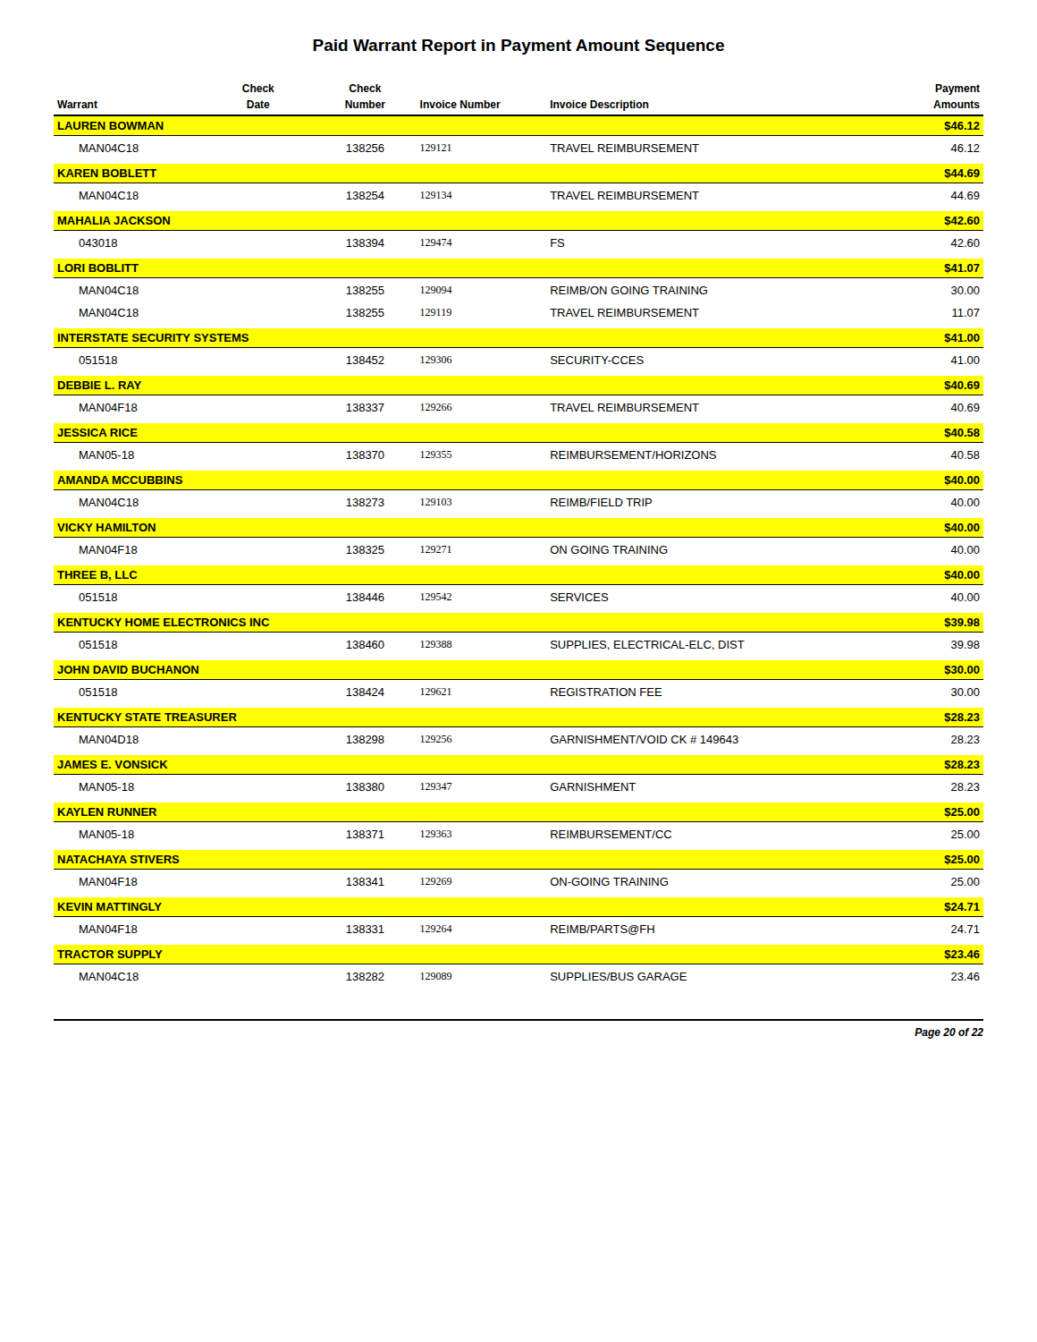Paid Warrant Report in Payment Amount Sequence
| | Check | Check | | | Payment |
| --- | --- | --- | --- | --- | --- |
| Warrant | Date | Number | Invoice Number | Invoice Description | Amounts |
| LAUREN BOWMAN | $46.12 |
| MAN04C18 | | 138256 | 129121 | TRAVEL REIMBURSEMENT | 46.12 |
| KAREN BOBLETT | $44.69 |
| MAN04C18 | | 138254 | 129134 | TRAVEL REIMBURSEMENT | 44.69 |
| MAHALIA JACKSON | $42.60 |
| 043018 | | 138394 | 129474 | FS | 42.60 |
| LORI BOBLITT | $41.07 |
| MAN04C18 | | 138255 | 129094 | REIMB/ON GOING TRAINING | 30.00 |
| MAN04C18 | | 138255 | 129119 | TRAVEL REIMBURSEMENT | 11.07 |
| INTERSTATE SECURITY SYSTEMS | $41.00 |
| 051518 | | 138452 | 129306 | SECURITY-CCES | 41.00 |
| DEBBIE L. RAY | $40.69 |
| MAN04F18 | | 138337 | 129266 | TRAVEL REIMBURSEMENT | 40.69 |
| JESSICA RICE | $40.58 |
| MAN05-18 | | 138370 | 129355 | REIMBURSEMENT/HORIZONS | 40.58 |
| AMANDA MCCUBBINS | $40.00 |
| MAN04C18 | | 138273 | 129103 | REIMB/FIELD TRIP | 40.00 |
| VICKY HAMILTON | $40.00 |
| MAN04F18 | | 138325 | 129271 | ON GOING TRAINING | 40.00 |
| THREE B, LLC | $40.00 |
| 051518 | | 138446 | 129542 | SERVICES | 40.00 |
| KENTUCKY HOME ELECTRONICS INC | $39.98 |
| 051518 | | 138460 | 129388 | SUPPLIES, ELECTRICAL-ELC, DIST | 39.98 |
| JOHN DAVID BUCHANON | $30.00 |
| 051518 | | 138424 | 129621 | REGISTRATION FEE | 30.00 |
| KENTUCKY STATE TREASURER | $28.23 |
| MAN04D18 | | 138298 | 129256 | GARNISHMENT/VOID CK # 149643 | 28.23 |
| JAMES E. VONSICK | $28.23 |
| MAN05-18 | | 138380 | 129347 | GARNISHMENT | 28.23 |
| KAYLEN RUNNER | $25.00 |
| MAN05-18 | | 138371 | 129363 | REIMBURSEMENT/CC | 25.00 |
| NATACHAYA STIVERS | $25.00 |
| MAN04F18 | | 138341 | 129269 | ON-GOING TRAINING | 25.00 |
| KEVIN MATTINGLY | $24.71 |
| MAN04F18 | | 138331 | 129264 | REIMB/PARTS@FH | 24.71 |
| TRACTOR SUPPLY | $23.46 |
| MAN04C18 | | 138282 | 129089 | SUPPLIES/BUS GARAGE | 23.46 |
Page 20 of 22